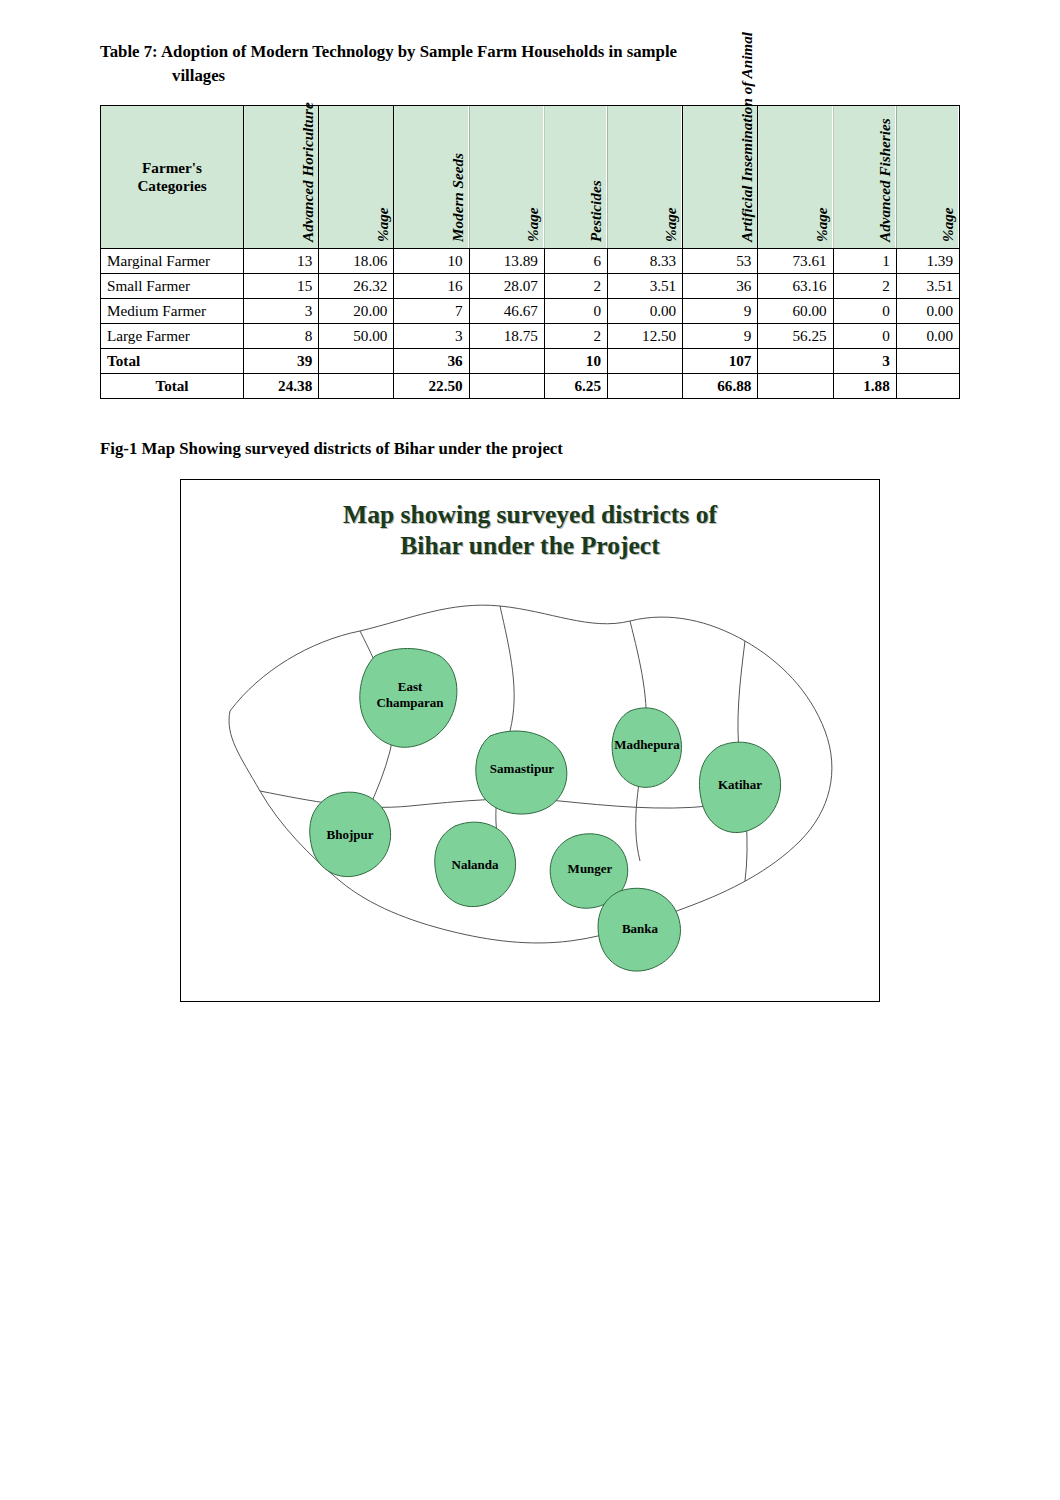Table 7: Adoption of Modern Technology by Sample Farm Households in sample villages
| Farmer's Categories | Advanced Horiculture | %age | Modern Seeds | %age | Pesticides | %age | Artificial Insemination of Animal | %age | Advanced Fisheries | %age |
| --- | --- | --- | --- | --- | --- | --- | --- | --- | --- | --- |
| Marginal Farmer | 13 | 18.06 | 10 | 13.89 | 6 | 8.33 | 53 | 73.61 | 1 | 1.39 |
| Small Farmer | 15 | 26.32 | 16 | 28.07 | 2 | 3.51 | 36 | 63.16 | 2 | 3.51 |
| Medium Farmer | 3 | 20.00 | 7 | 46.67 | 0 | 0.00 | 9 | 60.00 | 0 | 0.00 |
| Large Farmer | 8 | 50.00 | 3 | 18.75 | 2 | 12.50 | 9 | 56.25 | 0 | 0.00 |
| Total | 39 | | 36 | | 10 | | 107 | | 3 | |
| Total | 24.38 | | 22.50 | | 6.25 | | 66.88 | | 1.88 | |
Fig-1 Map Showing surveyed districts of Bihar under the project
Map showing surveyed districts of
Bihar under the Project
East Champaran Samastipur Madhepura Katihar Bhojpur Nalanda Munger Banka